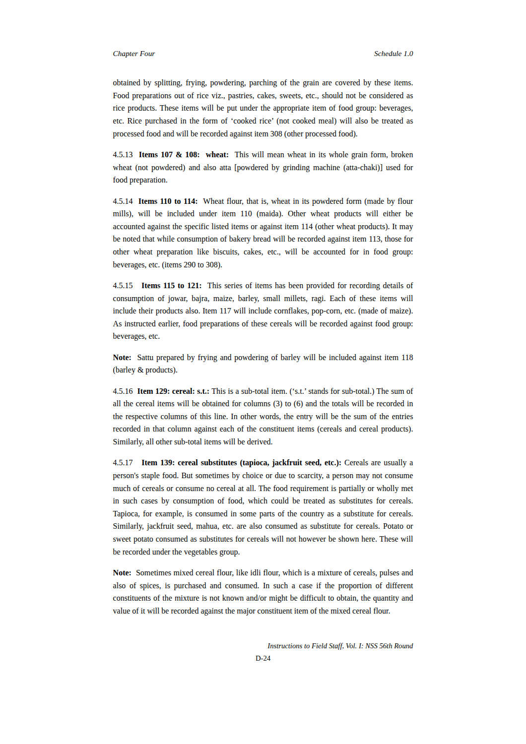Chapter Four Schedule 1.0
obtained by splitting, frying, powdering, parching of the grain are covered by these items. Food preparations out of rice viz., pastries, cakes, sweets, etc., should not be considered as rice products. These items will be put under the appropriate item of food group: beverages, etc. Rice purchased in the form of ‘cooked rice’ (not cooked meal) will also be treated as processed food and will be recorded against item 308 (other processed food).
4.5.13 Items 107 & 108: wheat: This will mean wheat in its whole grain form, broken wheat (not powdered) and also atta [powdered by grinding machine (atta-chaki)] used for food preparation.
4.5.14 Items 110 to 114: Wheat flour, that is, wheat in its powdered form (made by flour mills), will be included under item 110 (maida). Other wheat products will either be accounted against the specific listed items or against item 114 (other wheat products). It may be noted that while consumption of bakery bread will be recorded against item 113, those for other wheat preparation like biscuits, cakes, etc., will be accounted for in food group: beverages, etc. (items 290 to 308).
4.5.15 Items 115 to 121: This series of items has been provided for recording details of consumption of jowar, bajra, maize, barley, small millets, ragi. Each of these items will include their products also. Item 117 will include cornflakes, pop-corn, etc. (made of maize). As instructed earlier, food preparations of these cereals will be recorded against food group: beverages, etc.
Note: Sattu prepared by frying and powdering of barley will be included against item 118 (barley & products).
4.5.16 Item 129: cereal: s.t.: This is a sub-total item. (‘s.t.’ stands for sub-total.) The sum of all the cereal items will be obtained for columns (3) to (6) and the totals will be recorded in the respective columns of this line. In other words, the entry will be the sum of the entries recorded in that column against each of the constituent items (cereals and cereal products). Similarly, all other sub-total items will be derived.
4.5.17 Item 139: cereal substitutes (tapioca, jackfruit seed, etc.): Cereals are usually a person's staple food. But sometimes by choice or due to scarcity, a person may not consume much of cereals or consume no cereal at all. The food requirement is partially or wholly met in such cases by consumption of food, which could be treated as substitutes for cereals. Tapioca, for example, is consumed in some parts of the country as a substitute for cereals. Similarly, jackfruit seed, mahua, etc. are also consumed as substitute for cereals. Potato or sweet potato consumed as substitutes for cereals will not however be shown here. These will be recorded under the vegetables group.
Note: Sometimes mixed cereal flour, like idli flour, which is a mixture of cereals, pulses and also of spices, is purchased and consumed. In such a case if the proportion of different constituents of the mixture is not known and/or might be difficult to obtain, the quantity and value of it will be recorded against the major constituent item of the mixed cereal flour.
Instructions to Field Staff, Vol. I: NSS 56th Round
D-24